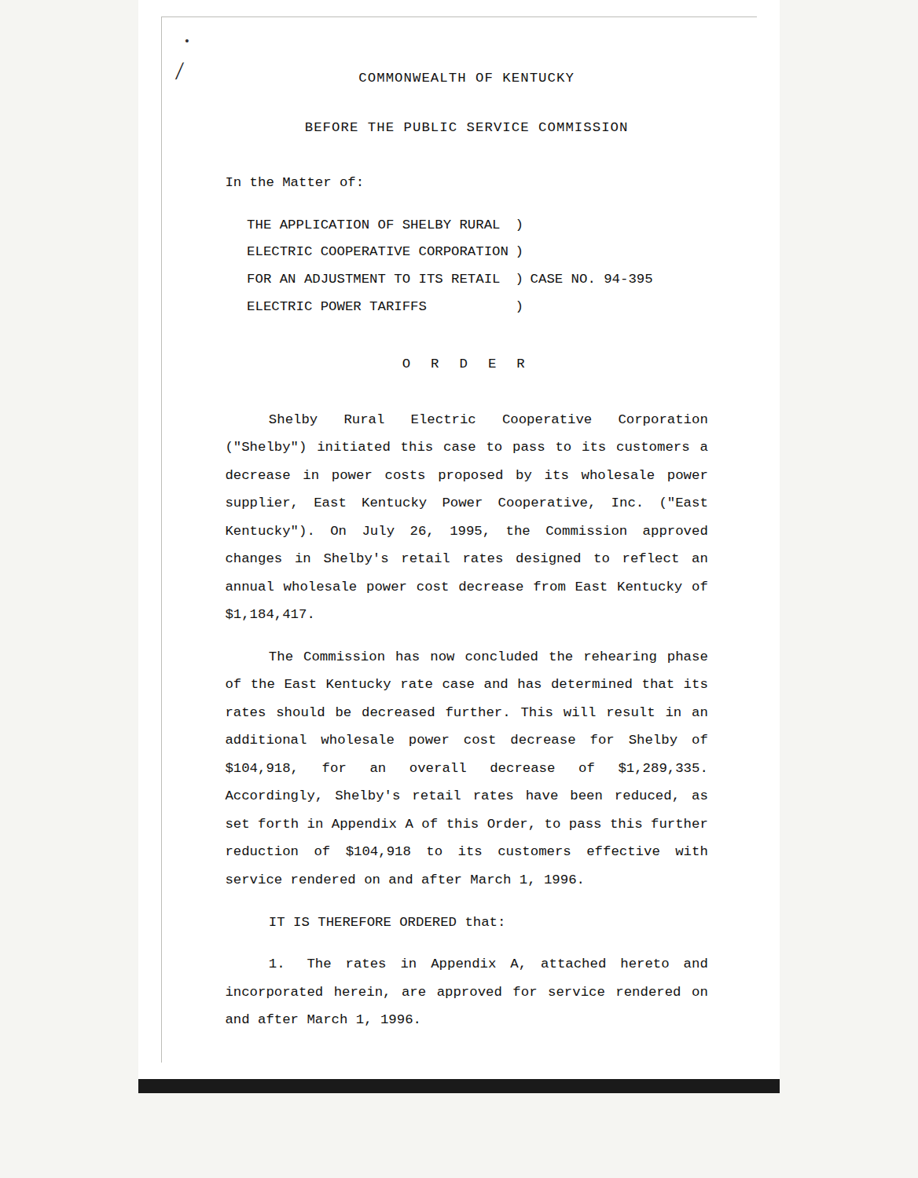•
⁄
COMMONWEALTH OF KENTUCKY
BEFORE THE PUBLIC SERVICE COMMISSION
In the Matter of:
| THE APPLICATION OF SHELBY RURAL | ) | |
| ELECTRIC COOPERATIVE CORPORATION | ) | |
| FOR AN ADJUSTMENT TO ITS RETAIL | ) | CASE NO. 94-395 |
| ELECTRIC POWER TARIFFS | ) | |
O R D E R
Shelby Rural Electric Cooperative Corporation ("Shelby") initiated this case to pass to its customers a decrease in power costs proposed by its wholesale power supplier, East Kentucky Power Cooperative, Inc. ("East Kentucky"). On July 26, 1995, the Commission approved changes in Shelby's retail rates designed to reflect an annual wholesale power cost decrease from East Kentucky of $1,184,417.
The Commission has now concluded the rehearing phase of the East Kentucky rate case and has determined that its rates should be decreased further. This will result in an additional wholesale power cost decrease for Shelby of $104,918, for an overall decrease of $1,289,335. Accordingly, Shelby's retail rates have been reduced, as set forth in Appendix A of this Order, to pass this further reduction of $104,918 to its customers effective with service rendered on and after March 1, 1996.
IT IS THEREFORE ORDERED that:
1. The rates in Appendix A, attached hereto and incorporated herein, are approved for service rendered on and after March 1, 1996.